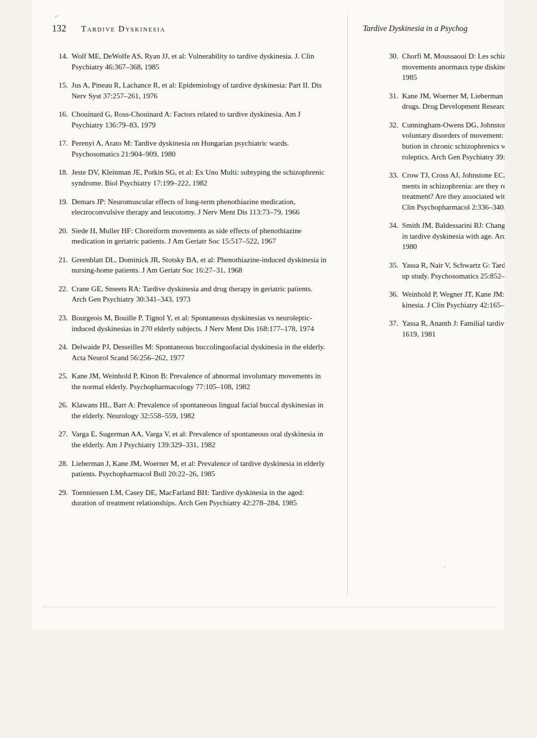⌐ ·
132 Tardive Dyskinesia
Tardive Dyskinesia in a Psychog
Wolf ME, DeWolfe AS, Ryan JJ, et al: Vulnerability to tardive dyskinesia. J. Clin Psychiatry 46:367–368, 1985
Jus A, Pineau R, Lachance R, et al: Epidemiology of tardive dyskinesia: Part II. Dis Nerv Syst 37:257–261, 1976
Chouinard G, Ross-Chouinard A: Factors related to tardive dyskinesia. Am J Psychiatry 136:79–83, 1979
Perenyi A, Arato M: Tardive dyskinesia on Hungarian psychiatric wards. Psychosomatics 21:904–909, 1980
Jeste DV, Kleinman JE, Potkin SG, et al: Ex Uno Multi: subtyping the schizophrenic syndrome. Biol Psychiatry 17:199–222, 1982
Demars JP: Neuromuscular effects of long-term phenothiazine medication, electroconvulsive therapy and leucotomy. J Nerv Ment Dis 113:73–79, 1966
Siede H, Muller HF: Choreiform movements as side effects of phenothiazine medication in geriatric patients. J Am Geriatr Soc 15:517–522, 1967
Greenblatt DL, Dominick JR, Stotsky BA, et al: Phenothiazine-induced dyskinesia in nursing-home patients. J Am Geriatr Soc 16:27–31, 1968
Crane GE, Smeets RA: Tardive dyskinesia and drug therapy in geriatric patients. Arch Gen Psychiatry 30:341–343, 1973
Bourgeois M, Bouille P, Tignol Y, et al: Spontaneous dyskinesias vs neuroleptic-induced dyskinesias in 270 elderly subjects. J Nerv Ment Dis 168:177–178, 1974
Delwaide PJ, Desseilles M: Spontaneous buccolinguofacial dyskinesia in the elderly. Acta Neurol Scand 56:256–262, 1977
Kane JM, Weinhold P, Kinon B: Prevalence of abnormal involuntary movements in the normal elderly. Psychopharmacology 77:105–108, 1982
Klawans HL, Barr A: Prevalence of spontaneous lingual facial buccal dyskinesias in the elderly. Neurology 32:558–559, 1982
Varga E, Sugerman AA, Varga V, et al: Prevalence of spontaneous oral dyskinesia in the elderly. Am J Psychiatry 139:329–331, 1982
Lieberman J, Kane JM, Woerner M, et al: Prevalence of tardive dyskinesia in elderly patients. Psychopharmacol Bull 20:22–26, 1985
Toenniessen LM, Casey DE, MacFarland BH: Tardive dyskinesia in the aged: duration of treatment relationships. Arch Gen Psychiatry 42:278–284, 1985
Chorfi M, Moussaoui D: Les schizo movements anormaux type diskinesie 1985
Kane JM, Woerner M, Lieberman J drugs. Drug Development Research
Cunningham-Owens DG, Johnstone voluntary disorders of movement: th bution in chronic schizophrenics with roleptics. Arch Gen Psychiatry 39:4
Crow TJ, Cross AJ, Johnstone EC, e ments in schizophrenia: are they rel treatment? Are they associated with Clin Psychopharmacol 2:336–340,
Smith JM, Baldessarini RJ: Changes i in tardive dyskinesia with age. Arch 1980
Yassa R, Nair V, Schwartz G: Tard up study. Psychosomatics 25:852–8
Weinhold P, Wegner JT, Kane JM: I kinesia. J Clin Psychiatry 42:165–16
Yassa R, Ananth J: Familial tardive dys 1619, 1981